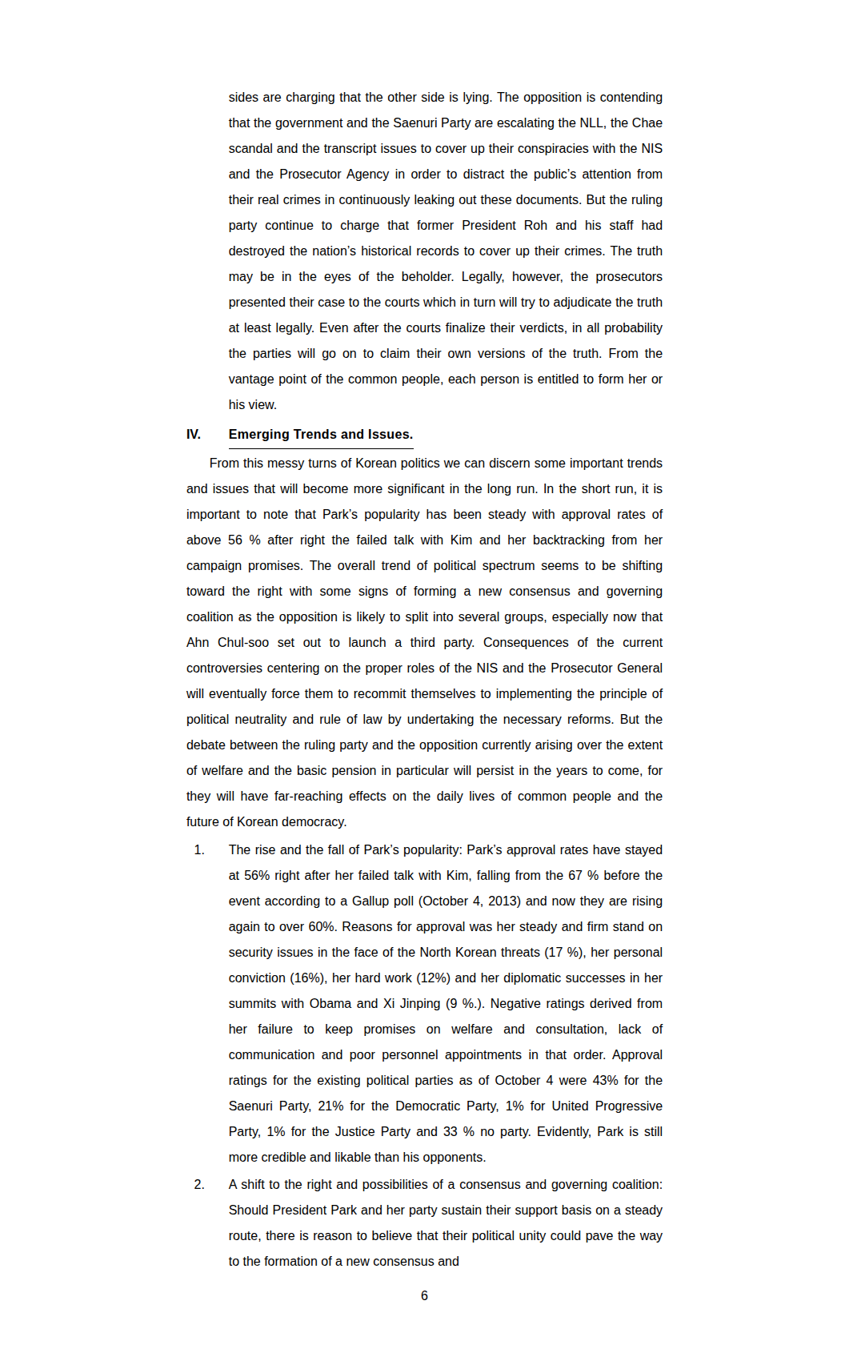sides are charging that the other side is lying. The opposition is contending that the government and the Saenuri Party are escalating the NLL, the Chae scandal and the transcript issues to cover up their conspiracies with the NIS and the Prosecutor Agency in order to distract the public’s attention from their real crimes in continuously leaking out these documents. But the ruling party continue to charge that former President Roh and his staff had destroyed the nation’s historical records to cover up their crimes. The truth may be in the eyes of the beholder. Legally, however, the prosecutors presented their case to the courts which in turn will try to adjudicate the truth at least legally. Even after the courts finalize their verdicts, in all probability the parties will go on to claim their own versions of the truth. From the vantage point of the common people, each person is entitled to form her or his view.
IV. Emerging Trends and Issues.
From this messy turns of Korean politics we can discern some important trends and issues that will become more significant in the long run. In the short run, it is important to note that Park’s popularity has been steady with approval rates of above 56 % after right the failed talk with Kim and her backtracking from her campaign promises. The overall trend of political spectrum seems to be shifting toward the right with some signs of forming a new consensus and governing coalition as the opposition is likely to split into several groups, especially now that Ahn Chul-soo set out to launch a third party. Consequences of the current controversies centering on the proper roles of the NIS and the Prosecutor General will eventually force them to recommit themselves to implementing the principle of political neutrality and rule of law by undertaking the necessary reforms. But the debate between the ruling party and the opposition currently arising over the extent of welfare and the basic pension in particular will persist in the years to come, for they will have far-reaching effects on the daily lives of common people and the future of Korean democracy.
The rise and the fall of Park’s popularity: Park’s approval rates have stayed at 56% right after her failed talk with Kim, falling from the 67 % before the event according to a Gallup poll (October 4, 2013) and now they are rising again to over 60%. Reasons for approval was her steady and firm stand on security issues in the face of the North Korean threats (17 %), her personal conviction (16%), her hard work (12%) and her diplomatic successes in her summits with Obama and Xi Jinping (9 %.). Negative ratings derived from her failure to keep promises on welfare and consultation, lack of communication and poor personnel appointments in that order. Approval ratings for the existing political parties as of October 4 were 43% for the Saenuri Party, 21% for the Democratic Party, 1% for United Progressive Party, 1% for the Justice Party and 33 % no party. Evidently, Park is still more credible and likable than his opponents.
A shift to the right and possibilities of a consensus and governing coalition: Should President Park and her party sustain their support basis on a steady route, there is reason to believe that their political unity could pave the way to the formation of a new consensus and
6